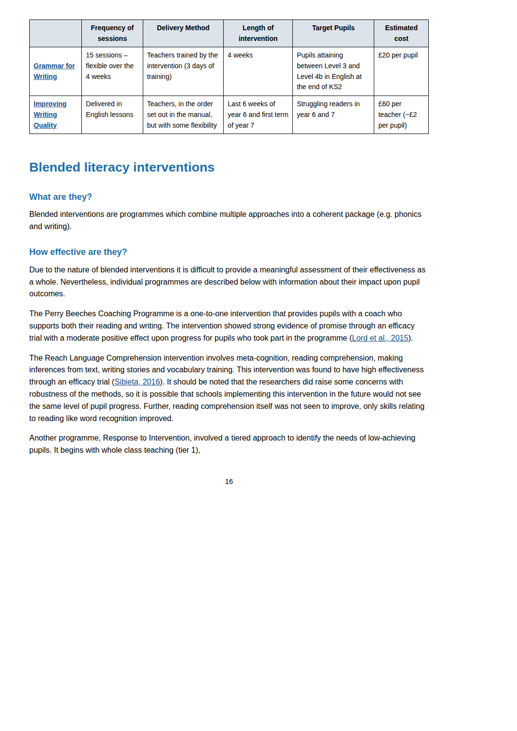| | Frequency of sessions | Delivery Method | Length of intervention | Target Pupils | Estimated cost |
| --- | --- | --- | --- | --- | --- |
| Grammar for Writing | 15 sessions – flexible over the 4 weeks | Teachers trained by the intervention (3 days of training) | 4 weeks | Pupils attaining between Level 3 and Level 4b in English at the end of KS2 | £20 per pupil |
| Improving Writing Quality | Delivered in English lessons | Teachers, in the order set out in the manual, but with some flexibility | Last 6 weeks of year 6 and first term of year 7 | Struggling readers in year 6 and 7 | £60 per teacher (~£2 per pupil) |
Blended literacy interventions
What are they?
Blended interventions are programmes which combine multiple approaches into a coherent package (e.g. phonics and writing).
How effective are they?
Due to the nature of blended interventions it is difficult to provide a meaningful assessment of their effectiveness as a whole. Nevertheless, individual programmes are described below with information about their impact upon pupil outcomes.
The Perry Beeches Coaching Programme is a one-to-one intervention that provides pupils with a coach who supports both their reading and writing. The intervention showed strong evidence of promise through an efficacy trial with a moderate positive effect upon progress for pupils who took part in the programme (Lord et al., 2015).
The Reach Language Comprehension intervention involves meta-cognition, reading comprehension, making inferences from text, writing stories and vocabulary training. This intervention was found to have high effectiveness through an efficacy trial (Sibieta, 2016). It should be noted that the researchers did raise some concerns with robustness of the methods, so it is possible that schools implementing this intervention in the future would not see the same level of pupil progress. Further, reading comprehension itself was not seen to improve, only skills relating to reading like word recognition improved.
Another programme, Response to Intervention, involved a tiered approach to identify the needs of low-achieving pupils. It begins with whole class teaching (tier 1),
16